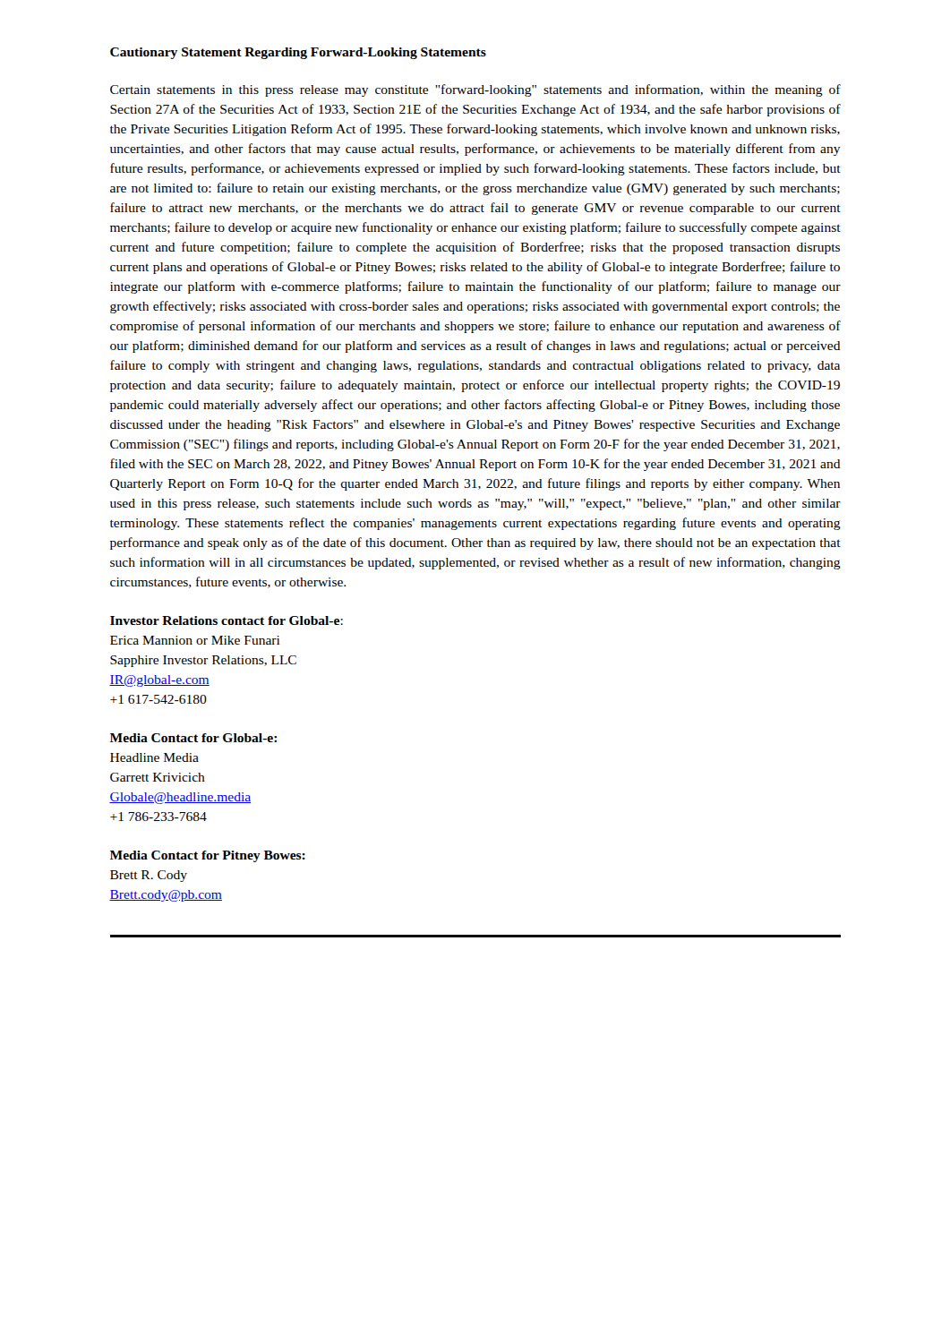Cautionary Statement Regarding Forward-Looking Statements
Certain statements in this press release may constitute "forward-looking" statements and information, within the meaning of Section 27A of the Securities Act of 1933, Section 21E of the Securities Exchange Act of 1934, and the safe harbor provisions of the Private Securities Litigation Reform Act of 1995. These forward-looking statements, which involve known and unknown risks, uncertainties, and other factors that may cause actual results, performance, or achievements to be materially different from any future results, performance, or achievements expressed or implied by such forward-looking statements. These factors include, but are not limited to: failure to retain our existing merchants, or the gross merchandize value (GMV) generated by such merchants; failure to attract new merchants, or the merchants we do attract fail to generate GMV or revenue comparable to our current merchants; failure to develop or acquire new functionality or enhance our existing platform; failure to successfully compete against current and future competition; failure to complete the acquisition of Borderfree; risks that the proposed transaction disrupts current plans and operations of Global-e or Pitney Bowes; risks related to the ability of Global-e to integrate Borderfree; failure to integrate our platform with e-commerce platforms; failure to maintain the functionality of our platform; failure to manage our growth effectively; risks associated with cross-border sales and operations; risks associated with governmental export controls; the compromise of personal information of our merchants and shoppers we store; failure to enhance our reputation and awareness of our platform; diminished demand for our platform and services as a result of changes in laws and regulations; actual or perceived failure to comply with stringent and changing laws, regulations, standards and contractual obligations related to privacy, data protection and data security; failure to adequately maintain, protect or enforce our intellectual property rights; the COVID-19 pandemic could materially adversely affect our operations; and other factors affecting Global-e or Pitney Bowes, including those discussed under the heading "Risk Factors" and elsewhere in Global-e's and Pitney Bowes' respective Securities and Exchange Commission ("SEC") filings and reports, including Global-e's Annual Report on Form 20-F for the year ended December 31, 2021, filed with the SEC on March 28, 2022, and Pitney Bowes' Annual Report on Form 10-K for the year ended December 31, 2021 and Quarterly Report on Form 10-Q for the quarter ended March 31, 2022, and future filings and reports by either company. When used in this press release, such statements include such words as "may," "will," "expect," "believe," "plan," and other similar terminology. These statements reflect the companies' managements current expectations regarding future events and operating performance and speak only as of the date of this document. Other than as required by law, there should not be an expectation that such information will in all circumstances be updated, supplemented, or revised whether as a result of new information, changing circumstances, future events, or otherwise.
Investor Relations contact for Global-e:
Erica Mannion or Mike Funari
Sapphire Investor Relations, LLC
IR@global-e.com
+1 617-542-6180
Media Contact for Global-e:
Headline Media
Garrett Krivicich
Globale@headline.media
+1 786-233-7684
Media Contact for Pitney Bowes:
Brett R. Cody
Brett.cody@pb.com